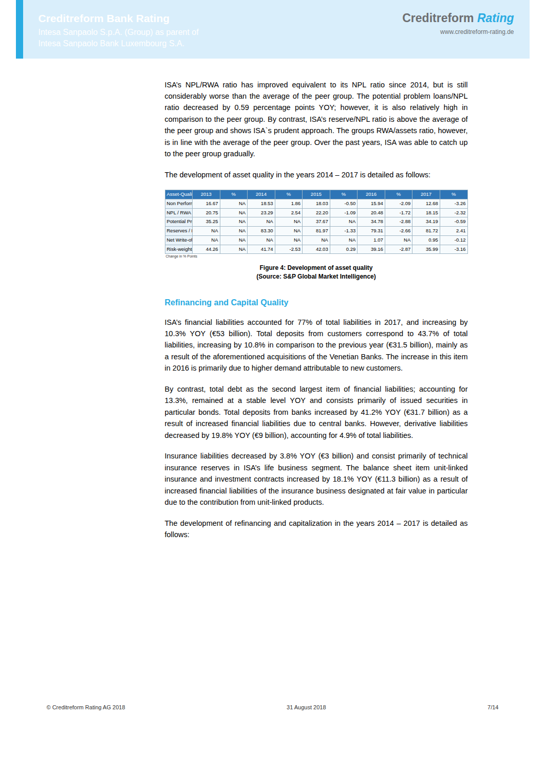Creditreform Bank Rating
Intesa Sanpaolo S.p.A. (Group) as parent of
Intesa Sanpaolo Bank Luxembourg S.A.
Creditreform Rating
www.creditreform-rating.de
ISA’s NPL/RWA ratio has improved equivalent to its NPL ratio since 2014, but is still considerably worse than the average of the peer group. The potential problem loans/NPL ratio decreased by 0.59 percentage points YOY; however, it is also relatively high in comparison to the peer group. By contrast, ISA’s reserve/NPL ratio is above the average of the peer group and shows ISA`s prudent approach. The groups RWA/assets ratio, however, is in line with the average of the peer group. Over the past years, ISA was able to catch up to the peer group gradually.
The development of asset quality in the years 2014 – 2017 is detailed as follows:
| Asset-Quality (%) | 2013 | % | 2014 | % | 2015 | % | 2016 | % | 2017 | % |
| --- | --- | --- | --- | --- | --- | --- | --- | --- | --- | --- |
| Non Performing Loans (NPL) / Loans | 16.67 | NA | 18.53 | 1.86 | 18.03 | -0.50 | 15.94 | -2.09 | 12.68 | -3.26 |
| NPL / RWA | 20.75 | NA | 23.29 | 2.54 | 22.20 | -1.09 | 20.48 | -1.72 | 18.15 | -2.32 |
| Potential Problem Loans / NPL | 35.25 | NA | NA | NA | 37.67 | NA | 34.78 | -2.88 | 34.19 | -0.59 |
| Reserves / Impaired Loans | NA | NA | 83.30 | NA | 81.97 | -1.33 | 79.31 | -2.66 | 81.72 | 2.41 |
| Net Write-offs / Risk-adjusted Assets | NA | NA | NA | NA | NA | NA | 1.07 | NA | 0.95 | -0.12 |
| Risk-weighted Assets/ Assets | 44.26 | NA | 41.74 | -2.53 | 42.03 | 0.29 | 39.16 | -2.87 | 35.99 | -3.16 |
Change in % Points
Figure 4: Development of asset quality
(Source: S&P Global Market Intelligence)
Refinancing and Capital Quality
ISA’s financial liabilities accounted for 77% of total liabilities in 2017, and increasing by 10.3% YOY (€53 billion). Total deposits from customers correspond to 43.7% of total liabilities, increasing by 10.8% in comparison to the previous year (€31.5 billion), mainly as a result of the aforementioned acquisitions of the Venetian Banks. The increase in this item in 2016 is primarily due to higher demand attributable to new customers.
By contrast, total debt as the second largest item of financial liabilities; accounting for 13.3%, remained at a stable level YOY and consists primarily of issued securities in particular bonds. Total deposits from banks increased by 41.2% YOY (€31.7 billion) as a result of increased financial liabilities due to central banks. However, derivative liabilities decreased by 19.8% YOY (€9 billion), accounting for 4.9% of total liabilities.
Insurance liabilities decreased by 3.8% YOY (€3 billion) and consist primarily of technical insurance reserves in ISA’s life business segment. The balance sheet item unit-linked insurance and investment contracts increased by 18.1% YOY (€11.3 billion) as a result of increased financial liabilities of the insurance business designated at fair value in particular due to the contribution from unit-linked products.
The development of refinancing and capitalization in the years 2014 – 2017 is detailed as follows:
© Creditreform Rating AG 2018
31 August 2018
7/14